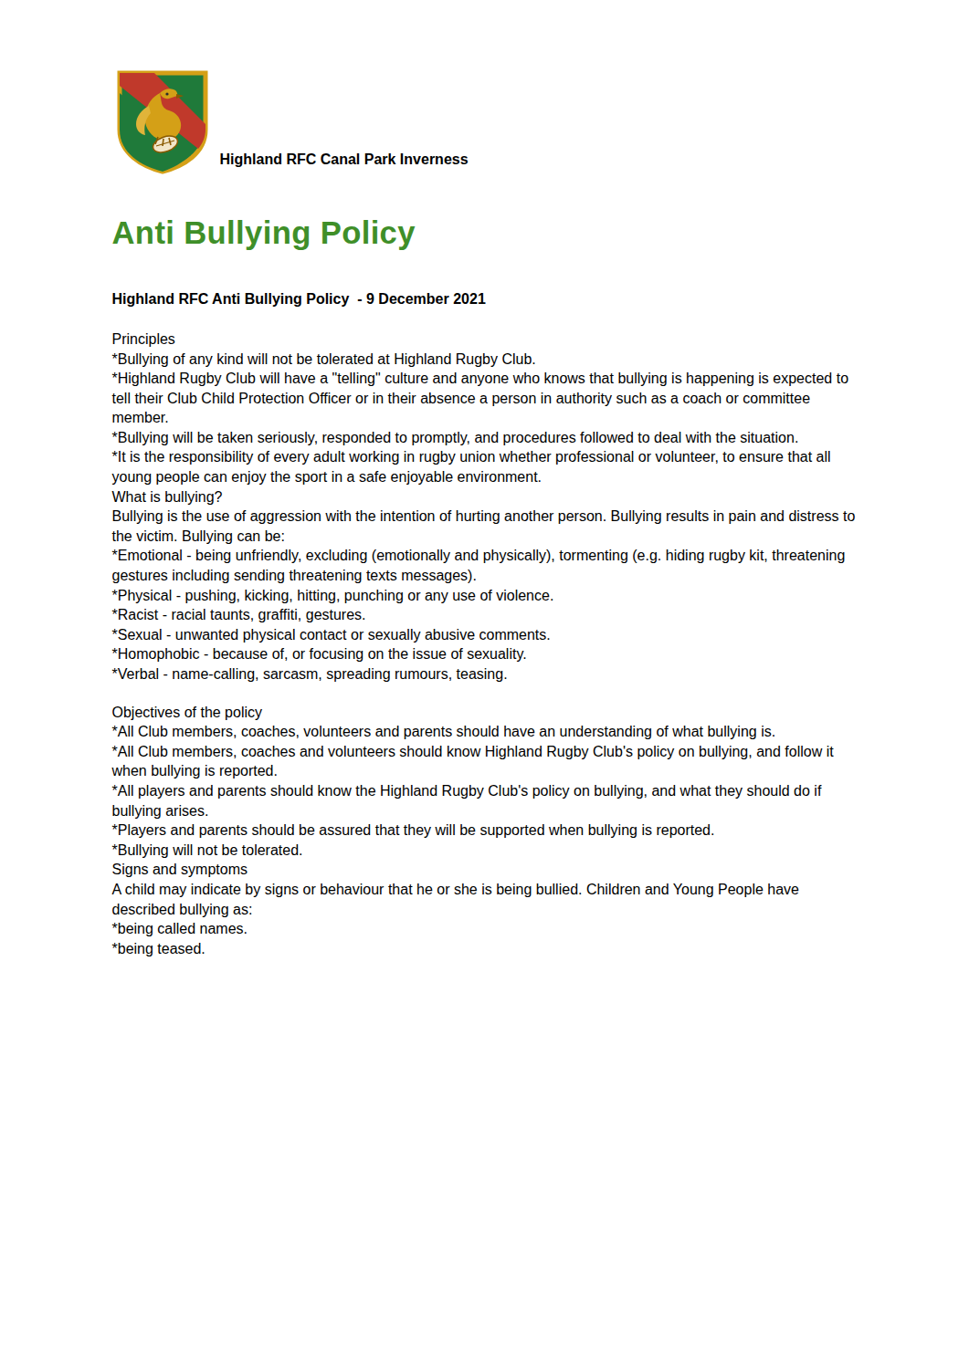Highland RFC crest
Highland RFC Canal Park Inverness
Anti Bullying Policy
Highland RFC Anti Bullying Policy - 9 December 2021
Principles
*Bullying of any kind will not be tolerated at Highland Rugby Club.
*Highland Rugby Club will have a "telling" culture and anyone who knows that bullying is happening is expected to tell their Club Child Protection Officer or in their absence a person in authority such as a coach or committee member.
*Bullying will be taken seriously, responded to promptly, and procedures followed to deal with the situation.
*It is the responsibility of every adult working in rugby union whether professional or volunteer, to ensure that all young people can enjoy the sport in a safe enjoyable environment.
What is bullying?
Bullying is the use of aggression with the intention of hurting another person. Bullying results in pain and distress to the victim. Bullying can be:
*Emotional - being unfriendly, excluding (emotionally and physically), tormenting (e.g. hiding rugby kit, threatening gestures including sending threatening texts messages).
*Physical - pushing, kicking, hitting, punching or any use of violence.
*Racist - racial taunts, graffiti, gestures.
*Sexual - unwanted physical contact or sexually abusive comments.
*Homophobic - because of, or focusing on the issue of sexuality.
*Verbal - name-calling, sarcasm, spreading rumours, teasing.
Objectives of the policy
*All Club members, coaches, volunteers and parents should have an understanding of what bullying is.
*All Club members, coaches and volunteers should know Highland Rugby Club's policy on bullying, and follow it when bullying is reported.
*All players and parents should know the Highland Rugby Club's policy on bullying, and what they should do if bullying arises.
*Players and parents should be assured that they will be supported when bullying is reported.
*Bullying will not be tolerated.
Signs and symptoms
A child may indicate by signs or behaviour that he or she is being bullied. Children and Young People have described bullying as:
*being called names.
*being teased.